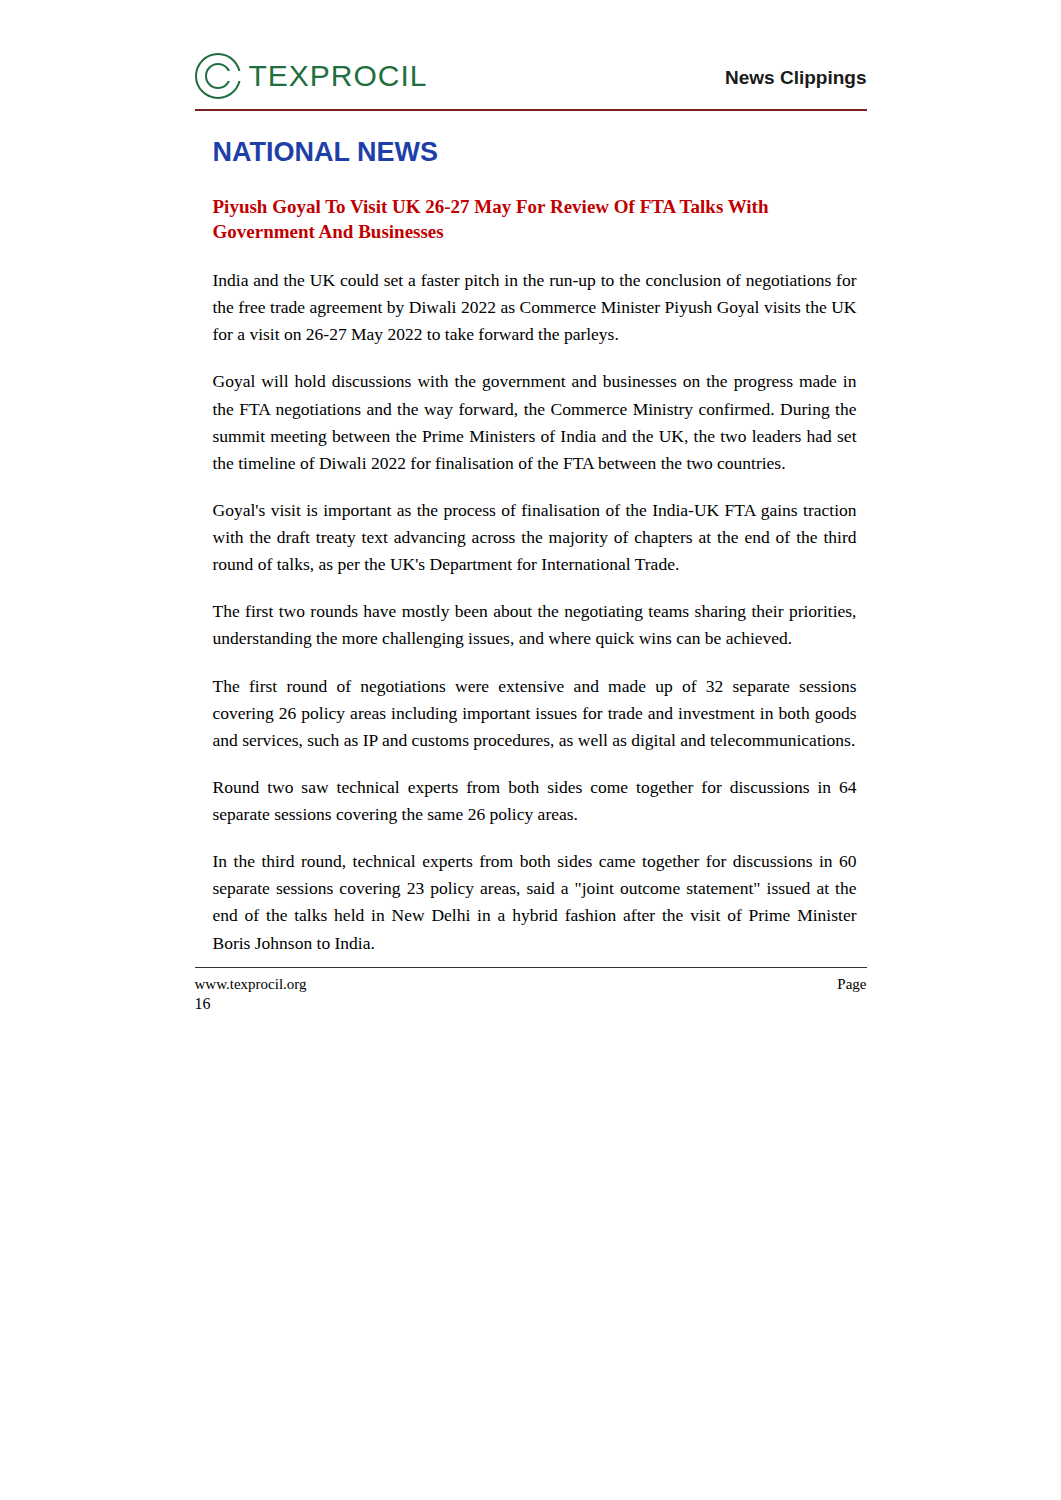TEXPROCIL
News Clippings
NATIONAL NEWS
Piyush Goyal To Visit UK 26-27 May For Review Of FTA Talks With Government And Businesses
India and the UK could set a faster pitch in the run-up to the conclusion of negotiations for the free trade agreement by Diwali 2022 as Commerce Minister Piyush Goyal visits the UK for a visit on 26-27 May 2022 to take forward the parleys.
Goyal will hold discussions with the government and businesses on the progress made in the FTA negotiations and the way forward, the Commerce Ministry confirmed. During the summit meeting between the Prime Ministers of India and the UK, the two leaders had set the timeline of Diwali 2022 for finalisation of the FTA between the two countries.
Goyal's visit is important as the process of finalisation of the India-UK FTA gains traction with the draft treaty text advancing across the majority of chapters at the end of the third round of talks, as per the UK's Department for International Trade.
The first two rounds have mostly been about the negotiating teams sharing their priorities, understanding the more challenging issues, and where quick wins can be achieved.
The first round of negotiations were extensive and made up of 32 separate sessions covering 26 policy areas including important issues for trade and investment in both goods and services, such as IP and customs procedures, as well as digital and telecommunications.
Round two saw technical experts from both sides come together for discussions in 64 separate sessions covering the same 26 policy areas.
In the third round, technical experts from both sides came together for discussions in 60 separate sessions covering 23 policy areas, said a "joint outcome statement" issued at the end of the talks held in New Delhi in a hybrid fashion after the visit of Prime Minister Boris Johnson to India.
www.texprocil.org
Page
16